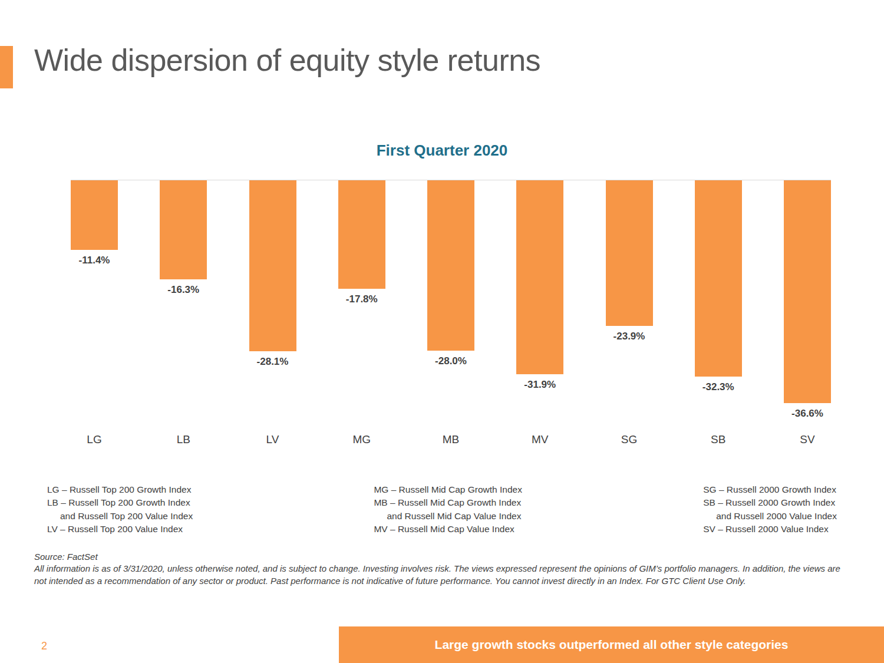Wide dispersion of equity style returns
First Quarter 2020
-11.4%
-16.3%
-28.1%
-17.8%
-28.0%
-31.9%
-23.9%
-32.3%
-36.6%
LG LB LV MG MB MV SG SB SV
LG – Russell Top 200 Growth Index
LB – Russell Top 200 Growth Index
and Russell Top 200 Value Index
LV – Russell Top 200 Value Index
MG – Russell Mid Cap Growth Index
MB – Russell Mid Cap Growth Index
and Russell Mid Cap Value Index
MV – Russell Mid Cap Value Index
SG – Russell 2000 Growth Index
SB – Russell 2000 Growth Index
and Russell 2000 Value Index
SV – Russell 2000 Value Index
Source: FactSet
All information is as of 3/31/2020, unless otherwise noted, and is subject to change. Investing involves risk. The views expressed represent the opinions of GIM’s portfolio managers. In addition, the views are not intended as a recommendation of any sector or product. Past performance is not indicative of future performance. You cannot invest directly in an Index. For GTC Client Use Only.
2
Large growth stocks outperformed all other style categories